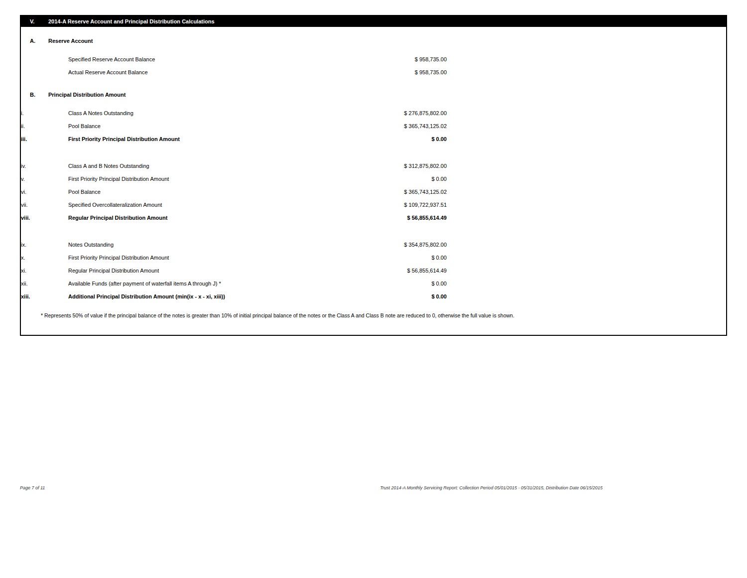V.
2014-A Reserve Account and Principal Distribution Calculations
A.
Reserve Account
| | Specified Reserve Account Balance | $ 958,735.00 | |
| | Actual Reserve Account Balance | $ 958,735.00 | |
B.
Principal Distribution Amount
| i. | Class A Notes Outstanding | $ 276,875,802.00 | |
| ii. | Pool Balance | $ 365,743,125.02 | |
| iii. | First Priority Principal Distribution Amount | $ 0.00 | |
| iv. | Class A and B Notes Outstanding | $ 312,875,802.00 | |
| v. | First Priority Principal Distribution Amount | $ 0.00 | |
| vi. | Pool Balance | $ 365,743,125.02 | |
| vii. | Specified Overcollateralization Amount | $ 109,722,937.51 | |
| viii. | Regular Principal Distribution Amount | $ 56,855,614.49 | |
| ix. | Notes Outstanding | $ 354,875,802.00 | |
| x. | First Priority Principal Distribution Amount | $ 0.00 | |
| xi. | Regular Principal Distribution Amount | $ 56,855,614.49 | |
| xii. | Available Funds (after payment of waterfall items A through J) * | $ 0.00 | |
| xiii. | Additional Principal Distribution Amount (min(ix - x - xi, xiii)) | $ 0.00 | |
* Represents 50% of value if the principal balance of the notes is greater than 10% of initial principal balance of the notes or the Class A and Class B note are reduced to 0, otherwise the full value is shown.
Page 7 of 11
Trust 2014-A Monthly Servicing Report: Collection Period 05/01/2015 - 05/31/2015, Distribution Date 06/15/2015